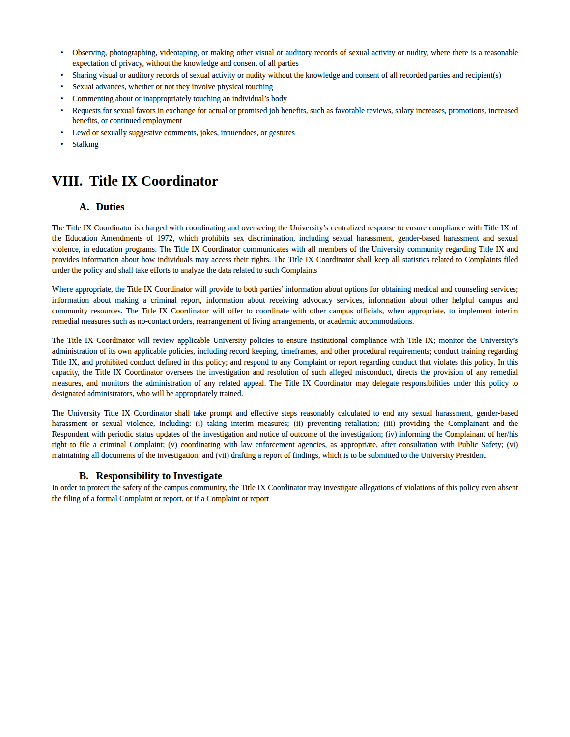Observing, photographing, videotaping, or making other visual or auditory records of sexual activity or nudity, where there is a reasonable expectation of privacy, without the knowledge and consent of all parties
Sharing visual or auditory records of sexual activity or nudity without the knowledge and consent of all recorded parties and recipient(s)
Sexual advances, whether or not they involve physical touching
Commenting about or inappropriately touching an individual’s body
Requests for sexual favors in exchange for actual or promised job benefits, such as favorable reviews, salary increases, promotions, increased benefits, or continued employment
Lewd or sexually suggestive comments, jokes, innuendoes, or gestures
Stalking
VIII. Title IX Coordinator
A. Duties
The Title IX Coordinator is charged with coordinating and overseeing the University’s centralized response to ensure compliance with Title IX of the Education Amendments of 1972, which prohibits sex discrimination, including sexual harassment, gender-based harassment and sexual violence, in education programs. The Title IX Coordinator communicates with all members of the University community regarding Title IX and provides information about how individuals may access their rights. The Title IX Coordinator shall keep all statistics related to Complaints filed under the policy and shall take efforts to analyze the data related to such Complaints
Where appropriate, the Title IX Coordinator will provide to both parties’ information about options for obtaining medical and counseling services; information about making a criminal report, information about receiving advocacy services, information about other helpful campus and community resources. The Title IX Coordinator will offer to coordinate with other campus officials, when appropriate, to implement interim remedial measures such as no-contact orders, rearrangement of living arrangements, or academic accommodations.
The Title IX Coordinator will review applicable University policies to ensure institutional compliance with Title IX; monitor the University’s administration of its own applicable policies, including record keeping, timeframes, and other procedural requirements; conduct training regarding Title IX, and prohibited conduct defined in this policy; and respond to any Complaint or report regarding conduct that violates this policy. In this capacity, the Title IX Coordinator oversees the investigation and resolution of such alleged misconduct, directs the provision of any remedial measures, and monitors the administration of any related appeal. The Title IX Coordinator may delegate responsibilities under this policy to designated administrators, who will be appropriately trained.
The University Title IX Coordinator shall take prompt and effective steps reasonably calculated to end any sexual harassment, gender-based harassment or sexual violence, including: (i) taking interim measures; (ii) preventing retaliation; (iii) providing the Complainant and the Respondent with periodic status updates of the investigation and notice of outcome of the investigation; (iv) informing the Complainant of her/his right to file a criminal Complaint; (v) coordinating with law enforcement agencies, as appropriate, after consultation with Public Safety; (vi) maintaining all documents of the investigation; and (vii) drafting a report of findings, which is to be submitted to the University President.
B. Responsibility to Investigate
In order to protect the safety of the campus community, the Title IX Coordinator may investigate allegations of violations of this policy even absent the filing of a formal Complaint or report, or if a Complaint or report